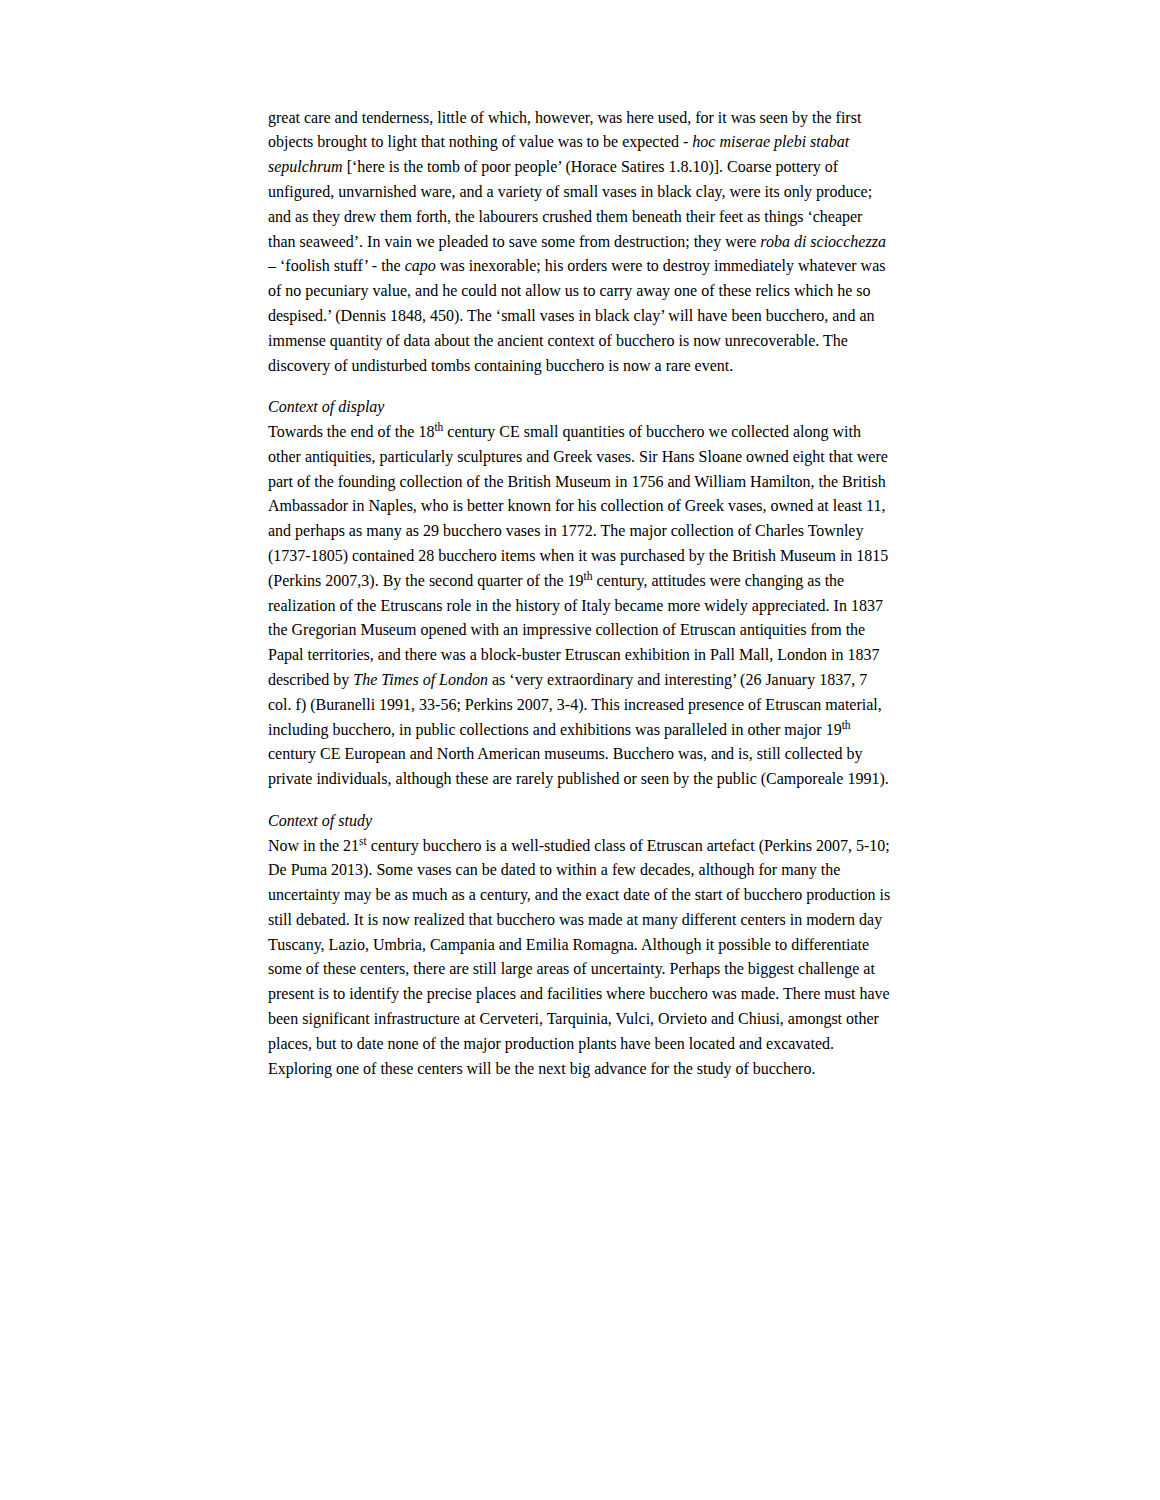great care and tenderness, little of which, however, was here used, for it was seen by the first objects brought to light that nothing of value was to be expected - hoc miserae plebi stabat sepulchrum [‘here is the tomb of poor people’ (Horace Satires 1.8.10)]. Coarse pottery of unfigured, unvarnished ware, and a variety of small vases in black clay, were its only produce; and as they drew them forth, the labourers crushed them beneath their feet as things ‘cheaper than seaweed’. In vain we pleaded to save some from destruction; they were roba di sciocchezza – ‘foolish stuff’ - the capo was inexorable; his orders were to destroy immediately whatever was of no pecuniary value, and he could not allow us to carry away one of these relics which he so despised.’ (Dennis 1848, 450). The ‘small vases in black clay’ will have been bucchero, and an immense quantity of data about the ancient context of bucchero is now unrecoverable. The discovery of undisturbed tombs containing bucchero is now a rare event.
Context of display
Towards the end of the 18th century CE small quantities of bucchero we collected along with other antiquities, particularly sculptures and Greek vases. Sir Hans Sloane owned eight that were part of the founding collection of the British Museum in 1756 and William Hamilton, the British Ambassador in Naples, who is better known for his collection of Greek vases, owned at least 11, and perhaps as many as 29 bucchero vases in 1772. The major collection of Charles Townley (1737-1805) contained 28 bucchero items when it was purchased by the British Museum in 1815 (Perkins 2007,3). By the second quarter of the 19th century, attitudes were changing as the realization of the Etruscans role in the history of Italy became more widely appreciated. In 1837 the Gregorian Museum opened with an impressive collection of Etruscan antiquities from the Papal territories, and there was a block-buster Etruscan exhibition in Pall Mall, London in 1837 described by The Times of London as ‘very extraordinary and interesting’ (26 January 1837, 7 col. f) (Buranelli 1991, 33-56; Perkins 2007, 3-4). This increased presence of Etruscan material, including bucchero, in public collections and exhibitions was paralleled in other major 19th century CE European and North American museums. Bucchero was, and is, still collected by private individuals, although these are rarely published or seen by the public (Camporeale 1991).
Context of study
Now in the 21st century bucchero is a well-studied class of Etruscan artefact (Perkins 2007, 5-10; De Puma 2013). Some vases can be dated to within a few decades, although for many the uncertainty may be as much as a century, and the exact date of the start of bucchero production is still debated. It is now realized that bucchero was made at many different centers in modern day Tuscany, Lazio, Umbria, Campania and Emilia Romagna. Although it possible to differentiate some of these centers, there are still large areas of uncertainty. Perhaps the biggest challenge at present is to identify the precise places and facilities where bucchero was made. There must have been significant infrastructure at Cerveteri, Tarquinia, Vulci, Orvieto and Chiusi, amongst other places, but to date none of the major production plants have been located and excavated. Exploring one of these centers will be the next big advance for the study of bucchero.